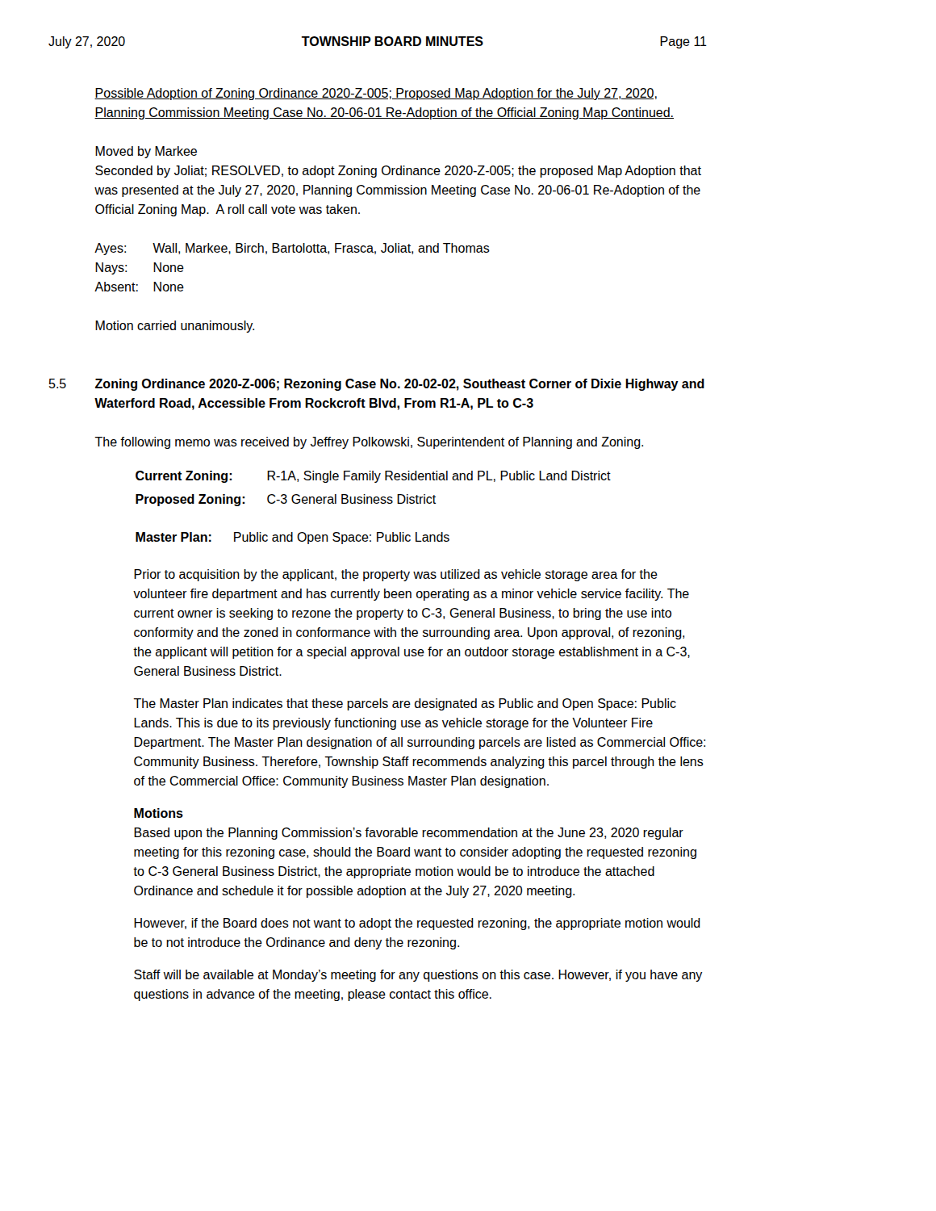July 27, 2020
TOWNSHIP BOARD MINUTES
Page 11
Possible Adoption of Zoning Ordinance 2020-Z-005; Proposed Map Adoption for the July 27, 2020, Planning Commission Meeting Case No. 20-06-01 Re-Adoption of the Official Zoning Map Continued.
Moved by Markee
Seconded by Joliat; RESOLVED, to adopt Zoning Ordinance 2020-Z-005; the proposed Map Adoption that was presented at the July 27, 2020, Planning Commission Meeting Case No. 20-06-01 Re-Adoption of the Official Zoning Map. A roll call vote was taken.
Ayes: Wall, Markee, Birch, Bartolotta, Frasca, Joliat, and Thomas
Nays: None
Absent: None
Motion carried unanimously.
5.5
Zoning Ordinance 2020-Z-006; Rezoning Case No. 20-02-02, Southeast Corner of Dixie Highway and Waterford Road, Accessible From Rockcroft Blvd, From R1-A, PL to C-3
The following memo was received by Jeffrey Polkowski, Superintendent of Planning and Zoning.
| Current Zoning: | R-1A, Single Family Residential and PL, Public Land District |
| Proposed Zoning: | C-3 General Business District |
| Master Plan: | Public and Open Space: Public Lands |
Prior to acquisition by the applicant, the property was utilized as vehicle storage area for the volunteer fire department and has currently been operating as a minor vehicle service facility. The current owner is seeking to rezone the property to C-3, General Business, to bring the use into conformity and the zoned in conformance with the surrounding area. Upon approval, of rezoning, the applicant will petition for a special approval use for an outdoor storage establishment in a C-3, General Business District.
The Master Plan indicates that these parcels are designated as Public and Open Space: Public Lands. This is due to its previously functioning use as vehicle storage for the Volunteer Fire Department. The Master Plan designation of all surrounding parcels are listed as Commercial Office: Community Business. Therefore, Township Staff recommends analyzing this parcel through the lens of the Commercial Office: Community Business Master Plan designation.
Motions
Based upon the Planning Commission’s favorable recommendation at the June 23, 2020 regular meeting for this rezoning case, should the Board want to consider adopting the requested rezoning to C-3 General Business District, the appropriate motion would be to introduce the attached Ordinance and schedule it for possible adoption at the July 27, 2020 meeting.
However, if the Board does not want to adopt the requested rezoning, the appropriate motion would be to not introduce the Ordinance and deny the rezoning.
Staff will be available at Monday’s meeting for any questions on this case. However, if you have any questions in advance of the meeting, please contact this office.